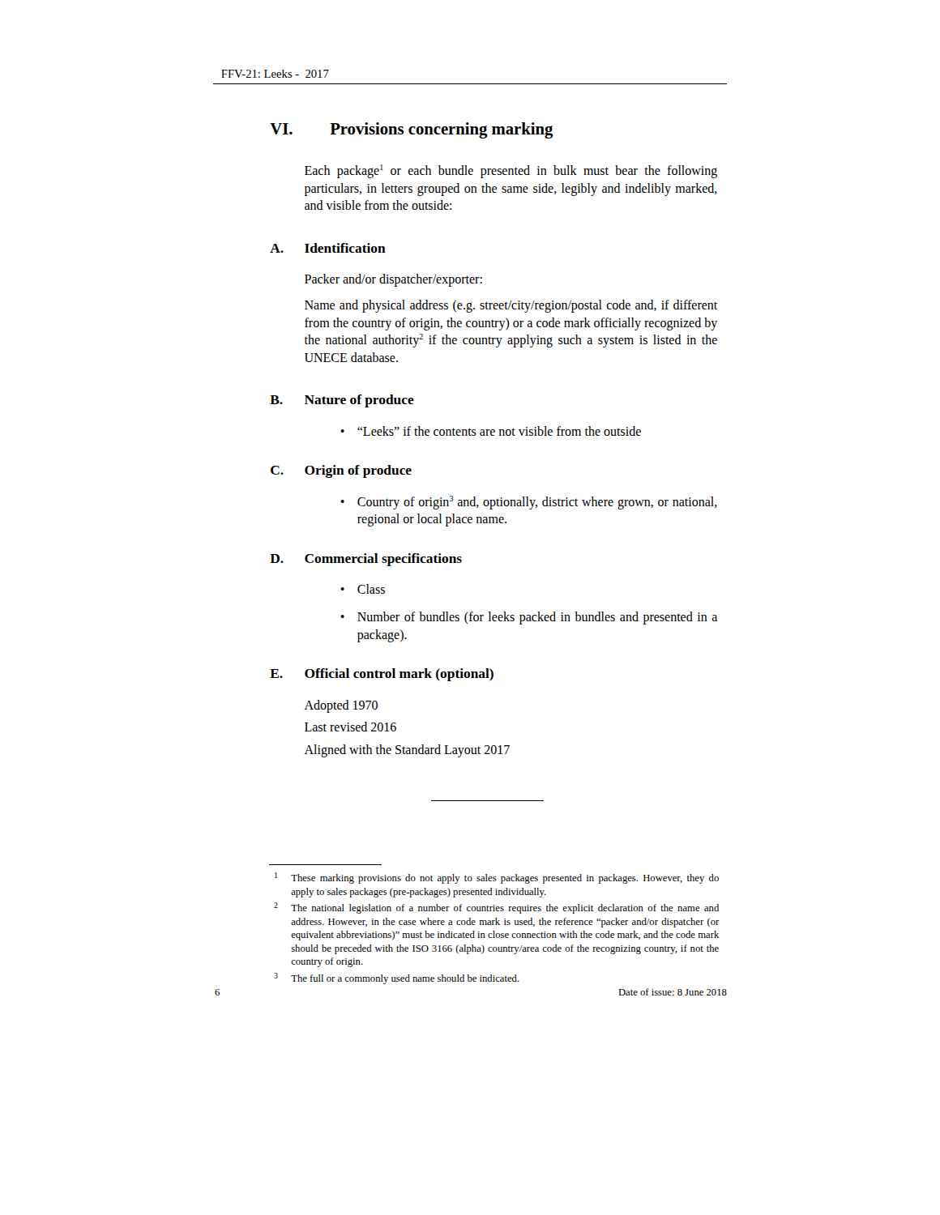FFV-21: Leeks - 2017
VI. Provisions concerning marking
Each package1 or each bundle presented in bulk must bear the following particulars, in letters grouped on the same side, legibly and indelibly marked, and visible from the outside:
A. Identification
Packer and/or dispatcher/exporter:
Name and physical address (e.g. street/city/region/postal code and, if different from the country of origin, the country) or a code mark officially recognized by the national authority2 if the country applying such a system is listed in the UNECE database.
B. Nature of produce
“Leeks” if the contents are not visible from the outside
C. Origin of produce
Country of origin3 and, optionally, district where grown, or national, regional or local place name.
D. Commercial specifications
Class
Number of bundles (for leeks packed in bundles and presented in a package).
E. Official control mark (optional)
Adopted 1970
Last revised 2016
Aligned with the Standard Layout 2017
These marking provisions do not apply to sales packages presented in packages. However, they do apply to sales packages (pre-packages) presented individually.
The national legislation of a number of countries requires the explicit declaration of the name and address. However, in the case where a code mark is used, the reference “packer and/or dispatcher (or equivalent abbreviations)” must be indicated in close connection with the code mark, and the code mark should be preceded with the ISO 3166 (alpha) country/area code of the recognizing country, if not the country of origin.
The full or a commonly used name should be indicated.
6 Date of issue: 8 June 2018